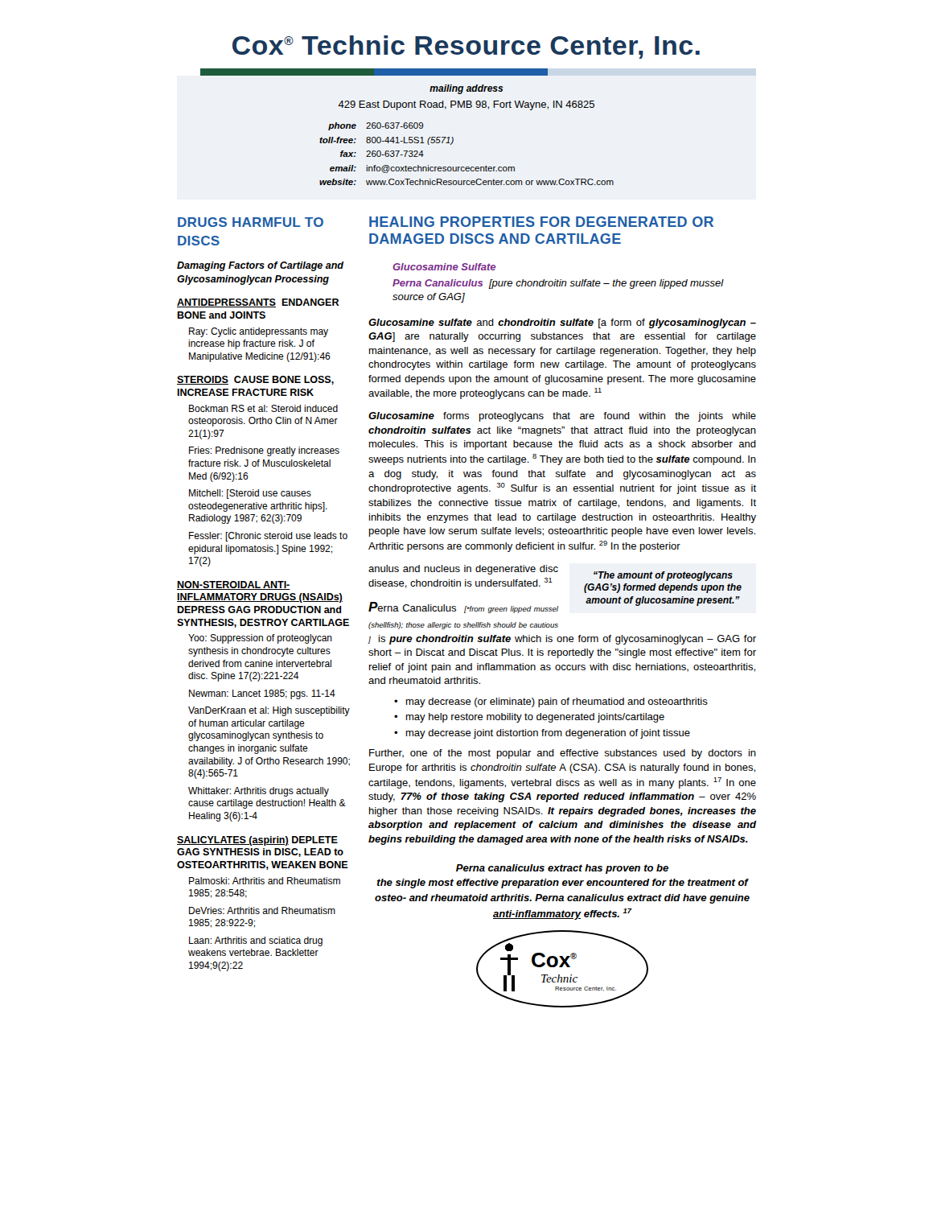Cox® Technic Resource Center, Inc.
mailing address
429 East Dupont Road, PMB 98, Fort Wayne, IN 46825
| phone | 260-637-6609 |
| toll-free: | 800-441-L5S1 (5571) |
| fax: | 260-637-7324 |
| email: | info@coxtechnicresourcecenter.com |
| website: | www.CoxTechnicResourceCenter.com or www.CoxTRC.com |
DRUGS HARMFUL TO DISCS
Damaging Factors of Cartilage and Glycosaminoglycan Processing
ANTIDEPRESSANTS ENDANGER BONE and JOINTS
Ray: Cyclic antidepressants may increase hip fracture risk. J of Manipulative Medicine (12/91):46
STEROIDS CAUSE BONE LOSS, INCREASE FRACTURE RISK
Bockman RS et al: Steroid induced osteoporosis. Ortho Clin of N Amer 21(1):97
Fries: Prednisone greatly increases fracture risk. J of Musculoskeletal Med (6/92):16
Mitchell: [Steroid use causes osteodegenerative arthritic hips]. Radiology 1987; 62(3):709
Fessler: [Chronic steroid use leads to epidural lipomatosis.] Spine 1992; 17(2)
NON-STEROIDAL ANTI-INFLAMMATORY DRUGS (NSAIDs) DEPRESS GAG PRODUCTION and SYNTHESIS, DESTROY CARTILAGE
Yoo: Suppression of proteoglycan synthesis in chondrocyte cultures derived from canine intervertebral disc. Spine 17(2):221-224
Newman: Lancet 1985; pgs. 11-14
VanDerKraan et al: High susceptibility of human articular cartilage glycosaminoglycan synthesis to changes in inorganic sulfate availability. J of Ortho Research 1990; 8(4):565-71
Whittaker: Arthritis drugs actually cause cartilage destruction! Health & Healing 3(6):1-4
SALICYLATES (aspirin) DEPLETE GAG SYNTHESIS in DISC, LEAD to OSTEOARTHRITIS, WEAKEN BONE
Palmoski: Arthritis and Rheumatism 1985; 28:548;
DeVries: Arthritis and Rheumatism 1985; 28:922-9;
Laan: Arthritis and sciatica drug weakens vertebrae. Backletter 1994;9(2):22
HEALING PROPERTIES FOR DEGENERATED OR DAMAGED DISCS AND CARTILAGE
Glucosamine Sulfate
Perna Canaliculus [pure chondroitin sulfate – the green lipped mussel source of GAG]
Glucosamine sulfate and chondroitin sulfate [a form of glycosaminoglycan – GAG] are naturally occurring substances that are essential for cartilage maintenance, as well as necessary for cartilage regeneration. Together, they help chondrocytes within cartilage form new cartilage. The amount of proteoglycans formed depends upon the amount of glucosamine present. The more glucosamine available, the more proteoglycans can be made. 11
Glucosamine forms proteoglycans that are found within the joints while chondroitin sulfates act like “magnets” that attract fluid into the proteoglycan molecules. This is important because the fluid acts as a shock absorber and sweeps nutrients into the cartilage. 8 They are both tied to the sulfate compound. In a dog study, it was found that sulfate and glycosaminoglycan act as chondroprotective agents. 30 Sulfur is an essential nutrient for joint tissue as it stabilizes the connective tissue matrix of cartilage, tendons, and ligaments. It inhibits the enzymes that lead to cartilage destruction in osteoarthritis. Healthy people have low serum sulfate levels; osteoarthritic people have even lower levels. Arthritic persons are commonly deficient in sulfur. 29 In the posterior
“The amount of proteoglycans (GAG’s) formed depends upon the amount of glucosamine present.”
anulus and nucleus in degenerative disc disease, chondroitin is undersulfated. 31
Perna Canaliculus [*from green lipped mussel (shellfish); those allergic to shellfish should be cautious ] is pure chondroitin sulfate which is one form of glycosaminoglycan – GAG for short – in Discat and Discat Plus. It is reportedly the "single most effective" item for relief of joint pain and inflammation as occurs with disc herniations, osteoarthritis, and rheumatoid arthritis.
may decrease (or eliminate) pain of rheumatiod and osteoarthritis
may help restore mobility to degenerated joints/cartilage
may decrease joint distortion from degeneration of joint tissue
Further, one of the most popular and effective substances used by doctors in Europe for arthritis is chondroitin sulfate A (CSA). CSA is naturally found in bones, cartilage, tendons, ligaments, vertebral discs as well as in many plants. 17 In one study, 77% of those taking CSA reported reduced inflammation – over 42% higher than those receiving NSAIDs. It repairs degraded bones, increases the absorption and replacement of calcium and diminishes the disease and begins rebuilding the damaged area with none of the health risks of NSAIDs.
Perna canaliculus extract has proven to be
the single most effective preparation ever encountered for the treatment of
osteo- and rheumatoid arthritis. Perna canaliculus extract did have genuine
anti-inflammatory effects. 17
Cox®
Technic
Resource Center, Inc.